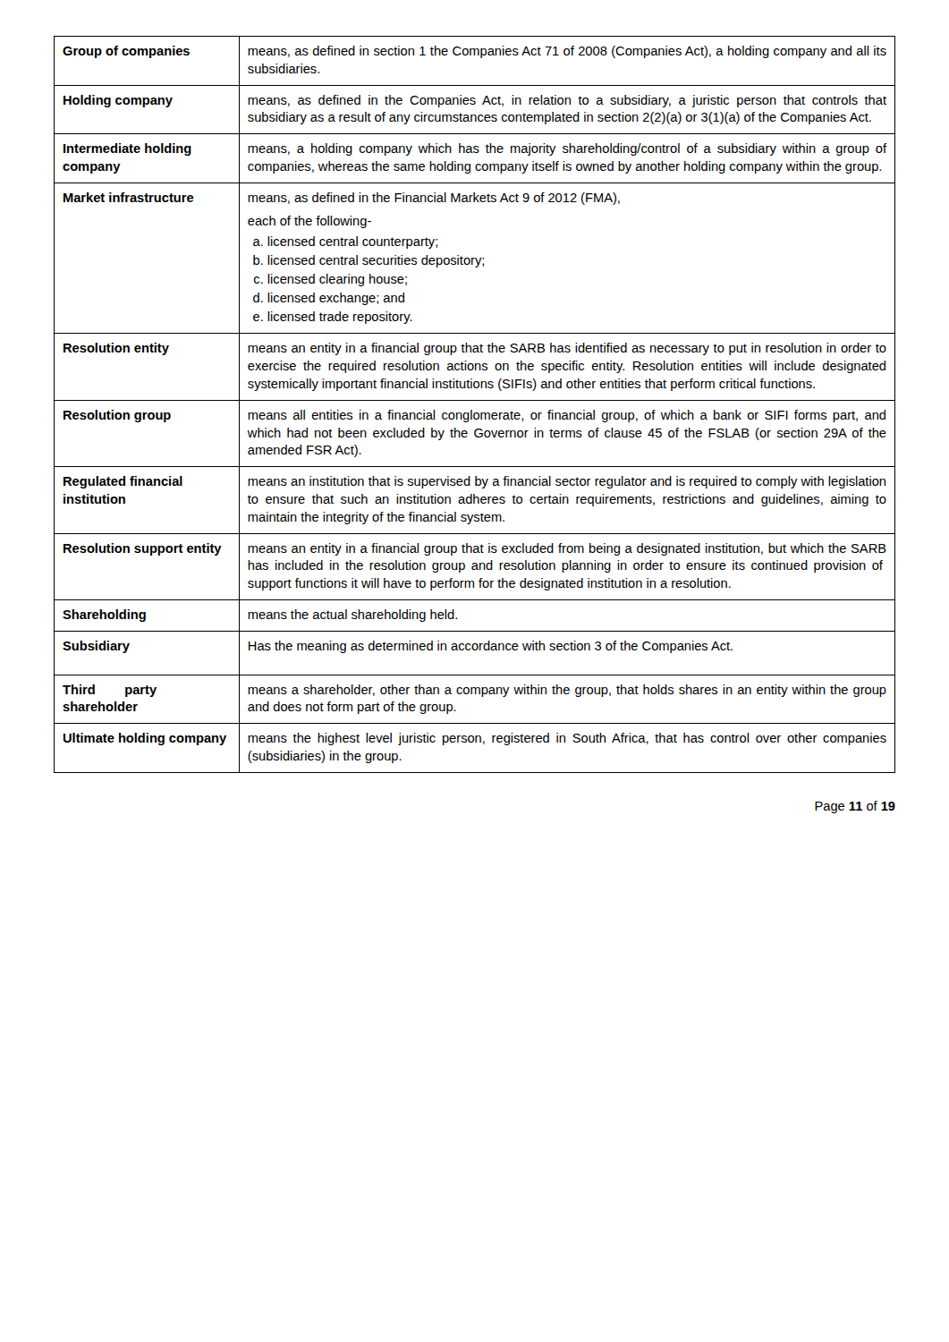| Group of companies | means, as defined in section 1 the Companies Act 71 of 2008 (Companies Act), a holding company and all its subsidiaries. |
| Holding company | means, as defined in the Companies Act, in relation to a subsidiary, a juristic person that controls that subsidiary as a result of any circumstances contemplated in section 2(2)(a) or 3(1)(a) of the Companies Act. |
| Intermediate holding company | means, a holding company which has the majority shareholding/control of a subsidiary within a group of companies, whereas the same holding company itself is owned by another holding company within the group. |
| Market infrastructure | means, as defined in the Financial Markets Act 9 of 2012 (FMA), each of the following- licensed central counterparty; licensed central securities depository; licensed clearing house; licensed exchange; and licensed trade repository. |
| Resolution entity | means an entity in a financial group that the SARB has identified as necessary to put in resolution in order to exercise the required resolution actions on the specific entity. Resolution entities will include designated systemically important financial institutions (SIFIs) and other entities that perform critical functions. |
| Resolution group | means all entities in a financial conglomerate, or financial group, of which a bank or SIFI forms part, and which had not been excluded by the Governor in terms of clause 45 of the FSLAB (or section 29A of the amended FSR Act). |
| Regulated financial institution | means an institution that is supervised by a financial sector regulator and is required to comply with legislation to ensure that such an institution adheres to certain requirements, restrictions and guidelines, aiming to maintain the integrity of the financial system. |
| Resolution support entity | means an entity in a financial group that is excluded from being a designated institution, but which the SARB has included in the resolution group and resolution planning in order to ensure its continued provision of support functions it will have to perform for the designated institution in a resolution. |
| Shareholding | means the actual shareholding held. |
| Subsidiary | Has the meaning as determined in accordance with section 3 of the Companies Act. |
| Third party shareholder | means a shareholder, other than a company within the group, that holds shares in an entity within the group and does not form part of the group. |
| Ultimate holding company | means the highest level juristic person, registered in South Africa, that has control over other companies (subsidiaries) in the group. |
Page 11 of 19